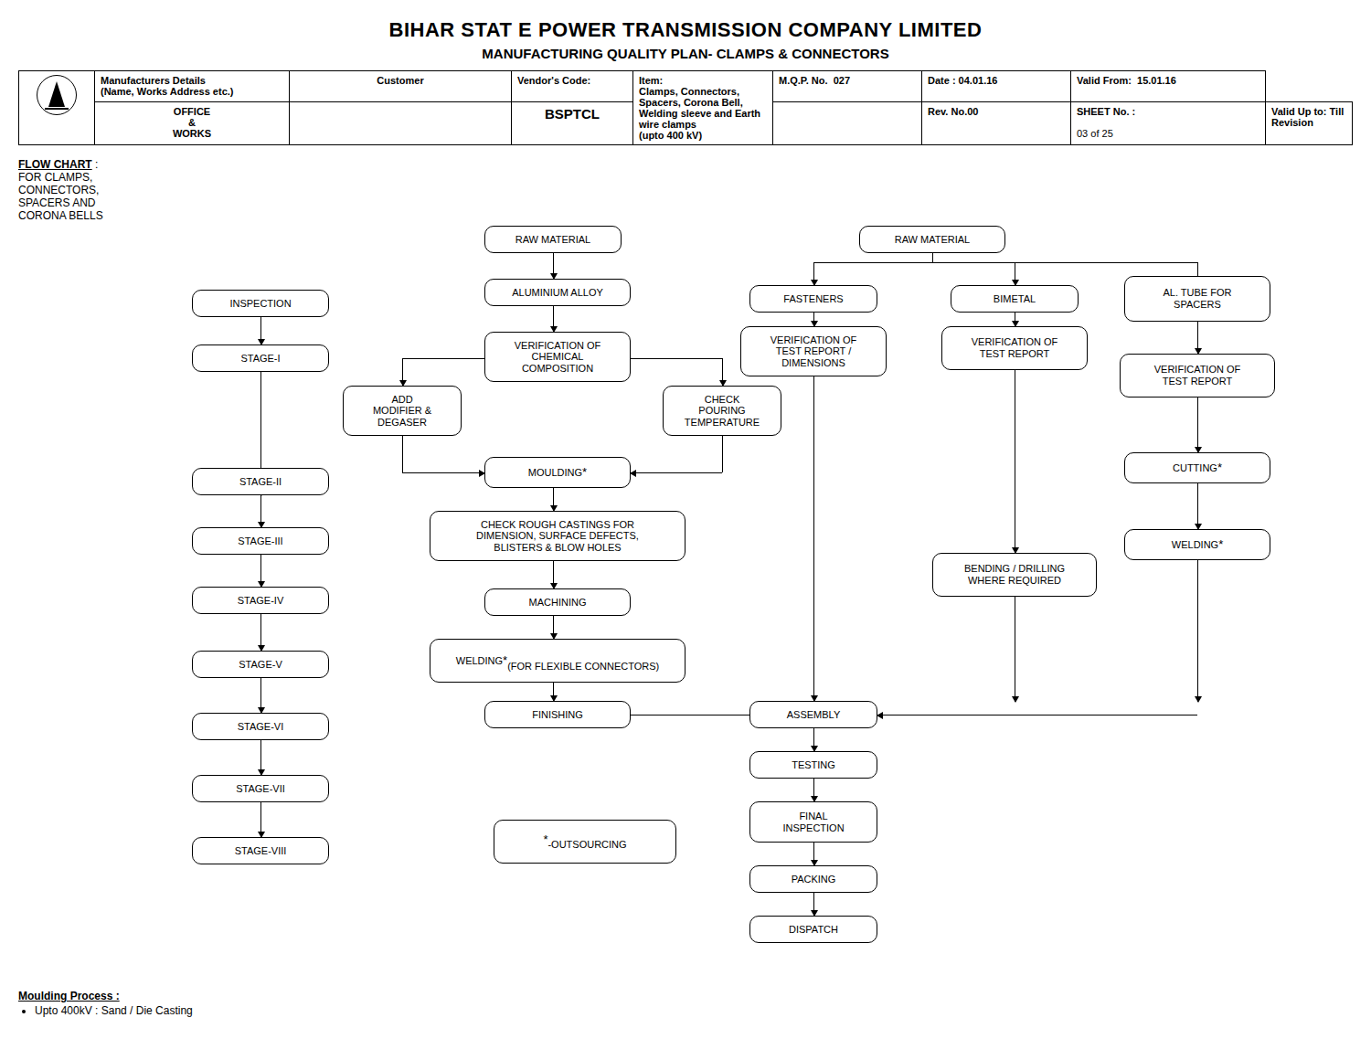BIHAR STAT E POWER TRANSMISSION COMPANY LIMITED
MANUFACTURING QUALITY PLAN- CLAMPS & CONNECTORS
| | Manufacturers Details (Name, Works Address etc.) | Customer | Vendor's Code: | Item: Clamps, Connectors, Spacers, Corona Bell, Welding sleeve and Earth wire clamps (upto 400 kV) | M.Q.P. No. 027 | Date : 04.01.16 | Valid From: 15.01.16 |
| OFFICE & WORKS | | BSPTCL | | Rev. No.00 | SHEET No. : 03 of 25 | Valid Up to: Till Revision |
FLOW CHART :
FOR CLAMPS,
CONNECTORS,
SPACERS AND
CORONA BELLS
INSPECTION
STAGE-I
STAGE-II
STAGE-III
STAGE-IV
STAGE-V
STAGE-VI
STAGE-VII
STAGE-VIII
RAW MATERIAL
ALUMINIUM ALLOY
VERIFICATION OF
CHEMICAL
COMPOSITION
ADD
MODIFIER &
DEGASER
CHECK
POURING
TEMPERATURE
MOULDING*
CHECK ROUGH CASTINGS FOR
DIMENSION, SURFACE DEFECTS,
BLISTERS & BLOW HOLES
MACHINING
WELDING*
(FOR FLEXIBLE CONNECTORS)
FINISHING
*-OUTSOURCING
RAW MATERIAL
FASTENERS
BIMETAL
AL. TUBE FOR
SPACERS
VERIFICATION OF
TEST REPORT /
DIMENSIONS
VERIFICATION OF
TEST REPORT
VERIFICATION OF
TEST REPORT
BENDING / DRILLING
WHERE REQUIRED
CUTTING*
WELDING*
ASSEMBLY
TESTING
FINAL
INSPECTION
PACKING
DISPATCH
Moulding Process :
Upto 400kV : Sand / Die Casting